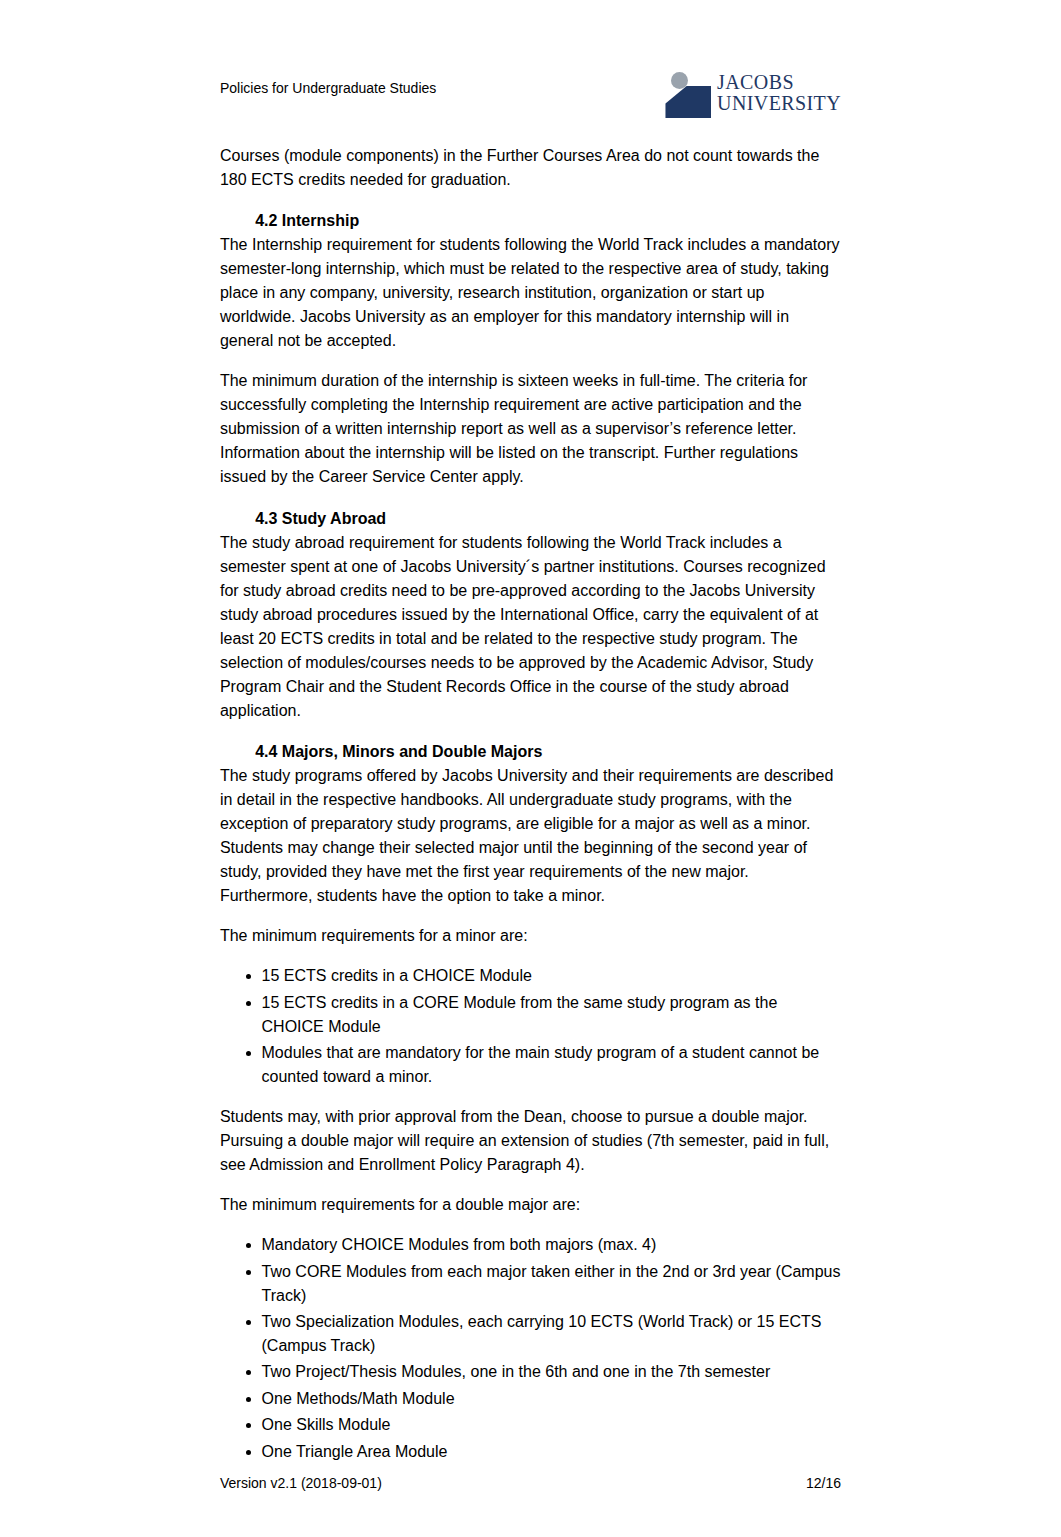Policies for Undergraduate Studies
JACOBS
UNIVERSITY
Courses (module components) in the Further Courses Area do not count towards the 180 ECTS credits needed for graduation.
4.2 Internship
The Internship requirement for students following the World Track includes a mandatory semester-long internship, which must be related to the respective area of study, taking place in any company, university, research institution, organization or start up worldwide. Jacobs University as an employer for this mandatory internship will in general not be accepted.
The minimum duration of the internship is sixteen weeks in full-time. The criteria for successfully completing the Internship requirement are active participation and the submission of a written internship report as well as a supervisor’s reference letter. Information about the internship will be listed on the transcript. Further regulations issued by the Career Service Center apply.
4.3 Study Abroad
The study abroad requirement for students following the World Track includes a semester spent at one of Jacobs University´s partner institutions. Courses recognized for study abroad credits need to be pre-approved according to the Jacobs University study abroad procedures issued by the International Office, carry the equivalent of at least 20 ECTS credits in total and be related to the respective study program. The selection of modules/courses needs to be approved by the Academic Advisor, Study Program Chair and the Student Records Office in the course of the study abroad application.
4.4 Majors, Minors and Double Majors
The study programs offered by Jacobs University and their requirements are described in detail in the respective handbooks. All undergraduate study programs, with the exception of preparatory study programs, are eligible for a major as well as a minor. Students may change their selected major until the beginning of the second year of study, provided they have met the first year requirements of the new major. Furthermore, students have the option to take a minor.
The minimum requirements for a minor are:
15 ECTS credits in a CHOICE Module
15 ECTS credits in a CORE Module from the same study program as the CHOICE Module
Modules that are mandatory for the main study program of a student cannot be counted toward a minor.
Students may, with prior approval from the Dean, choose to pursue a double major. Pursuing a double major will require an extension of studies (7th semester, paid in full, see Admission and Enrollment Policy Paragraph 4).
The minimum requirements for a double major are:
Mandatory CHOICE Modules from both majors (max. 4)
Two CORE Modules from each major taken either in the 2nd or 3rd year (Campus Track)
Two Specialization Modules, each carrying 10 ECTS (World Track) or 15 ECTS (Campus Track)
Two Project/Thesis Modules, one in the 6th and one in the 7th semester
One Methods/Math Module
One Skills Module
One Triangle Area Module
Version v2.1 (2018-09-01)
12/16